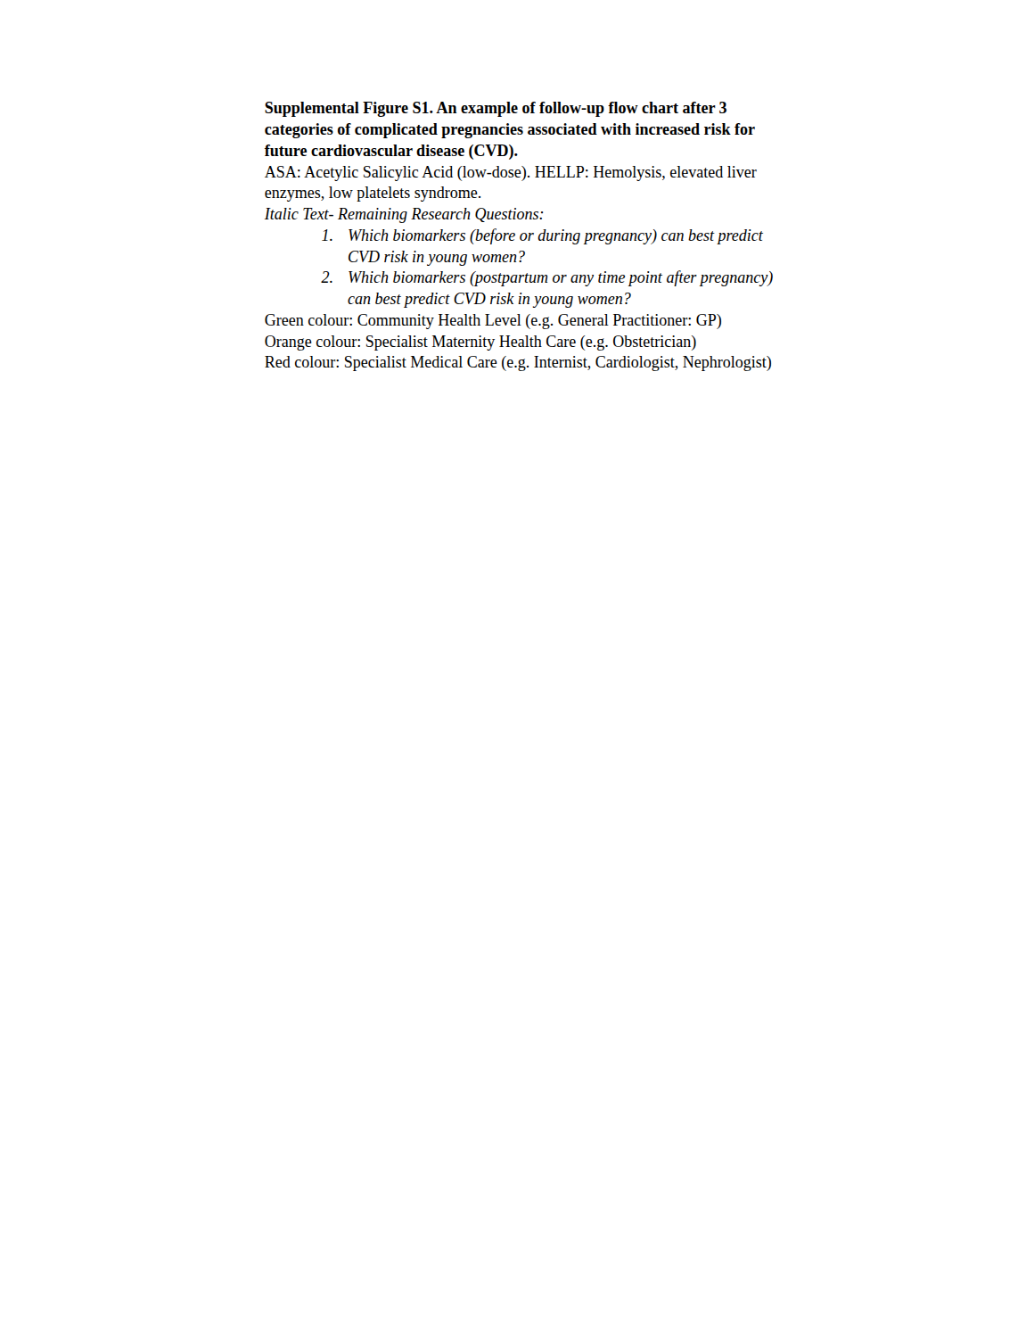Supplemental Figure S1. An example of follow-up flow chart after 3 categories of complicated pregnancies associated with increased risk for future cardiovascular disease (CVD).
ASA: Acetylic Salicylic Acid (low-dose). HELLP: Hemolysis, elevated liver enzymes, low platelets syndrome.
Italic Text- Remaining Research Questions:
Which biomarkers (before or during pregnancy) can best predict CVD risk in young women?
Which biomarkers (postpartum or any time point after pregnancy) can best predict CVD risk in young women?
Green colour: Community Health Level (e.g. General Practitioner: GP)
Orange colour: Specialist Maternity Health Care (e.g. Obstetrician)
Red colour: Specialist Medical Care (e.g. Internist, Cardiologist, Nephrologist)